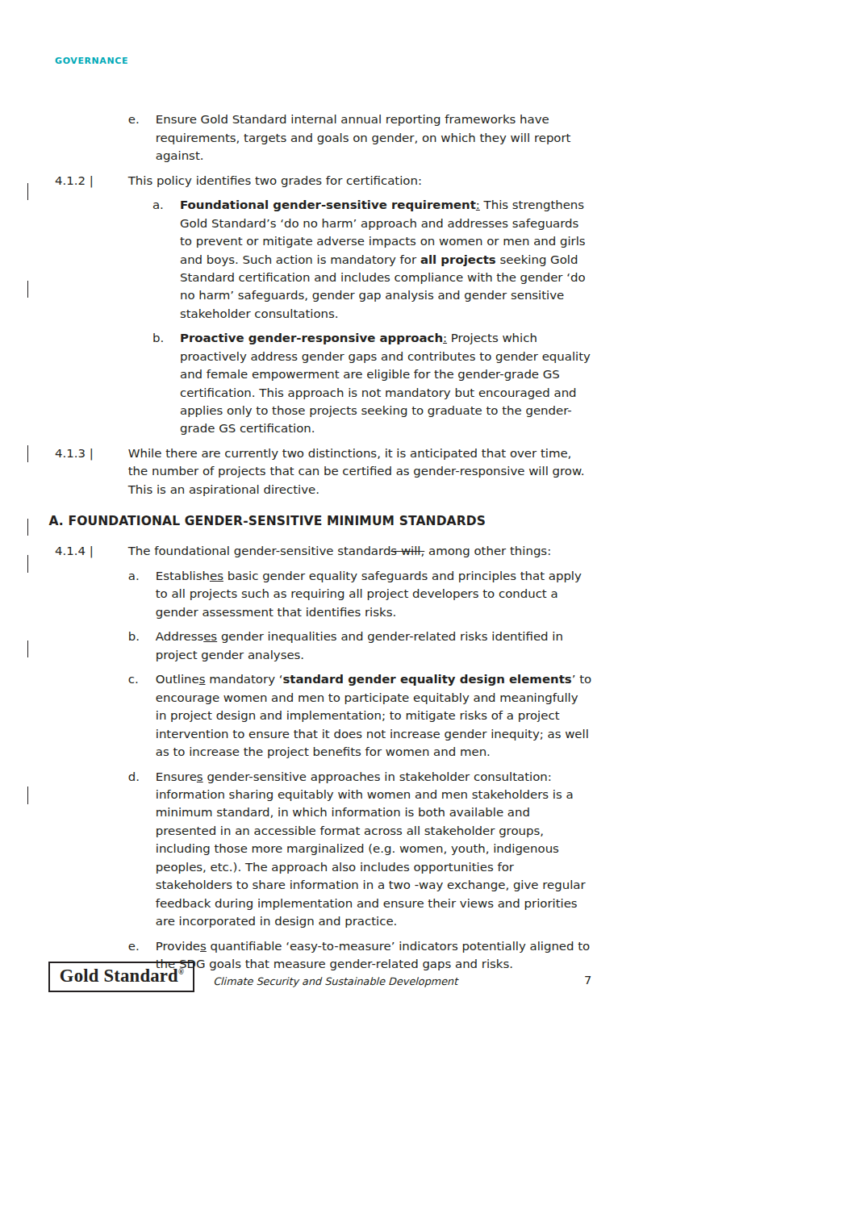GOVERNANCE
e.
Ensure Gold Standard internal annual reporting frameworks have requirements, targets and goals on gender, on which they will report against.
4.1.2 |
This policy identifies two grades for certification:
a.
Foundational gender-sensitive requirement: This strengthens Gold Standard’s ‘do no harm’ approach and addresses safeguards to prevent or mitigate adverse impacts on women or men and girls and boys. Such action is mandatory for all projects seeking Gold Standard certification and includes compliance with the gender ‘do no harm’ safeguards, gender gap analysis and gender sensitive stakeholder consultations.
b.
Proactive gender-responsive approach: Projects which proactively address gender gaps and contributes to gender equality and female empowerment are eligible for the gender-grade GS certification. This approach is not mandatory but encouraged and applies only to those projects seeking to graduate to the gender-grade GS certification.
4.1.3 |
While there are currently two distinctions, it is anticipated that over time, the number of projects that can be certified as gender-responsive will grow. This is an aspirational directive.
A. FOUNDATIONAL GENDER-SENSITIVE MINIMUM STANDARDS
4.1.4 |
The foundational gender-sensitive standards will, among other things:
a.
Establishes basic gender equality safeguards and principles that apply to all projects such as requiring all project developers to conduct a gender assessment that identifies risks.
b.
Addresses gender inequalities and gender-related risks identified in project gender analyses.
c.
Outlines mandatory ‘standard gender equality design elements’ to encourage women and men to participate equitably and meaningfully in project design and implementation; to mitigate risks of a project intervention to ensure that it does not increase gender inequity; as well as to increase the project benefits for women and men.
d.
Ensures gender-sensitive approaches in stakeholder consultation: information sharing equitably with women and men stakeholders is a minimum standard, in which information is both available and presented in an accessible format across all stakeholder groups, including those more marginalized (e.g. women, youth, indigenous peoples, etc.). The approach also includes opportunities for stakeholders to share information in a two -way exchange, give regular feedback during implementation and ensure their views and priorities are incorporated in design and practice.
e.
Provides quantifiable ‘easy-to-measure’ indicators potentially aligned to the SDG goals that measure gender-related gaps and risks.
Gold Standard®
Climate Security and Sustainable Development
7